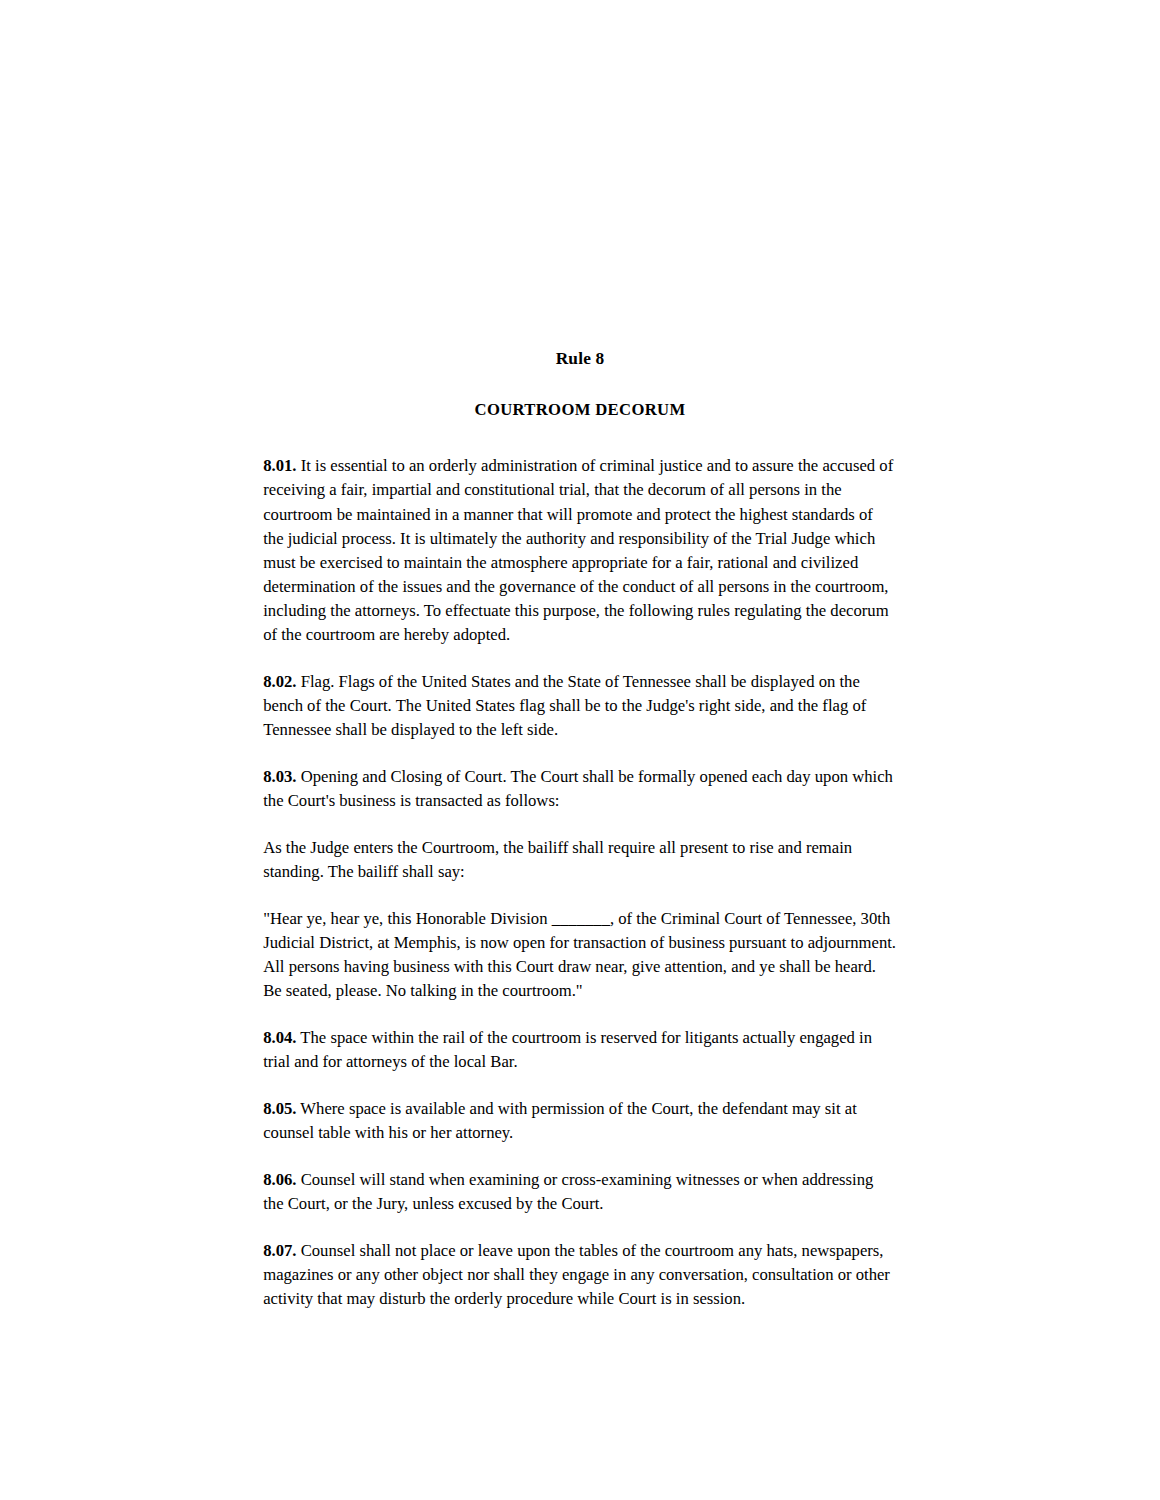Rule 8
COURTROOM DECORUM
8.01. It is essential to an orderly administration of criminal justice and to assure the accused of receiving a fair, impartial and constitutional trial, that the decorum of all persons in the courtroom be maintained in a manner that will promote and protect the highest standards of the judicial process. It is ultimately the authority and responsibility of the Trial Judge which must be exercised to maintain the atmosphere appropriate for a fair, rational and civilized determination of the issues and the governance of the conduct of all persons in the courtroom, including the attorneys. To effectuate this purpose, the following rules regulating the decorum of the courtroom are hereby adopted.
8.02. Flag. Flags of the United States and the State of Tennessee shall be displayed on the bench of the Court. The United States flag shall be to the Judge's right side, and the flag of Tennessee shall be displayed to the left side.
8.03. Opening and Closing of Court. The Court shall be formally opened each day upon which the Court's business is transacted as follows:
As the Judge enters the Courtroom, the bailiff shall require all present to rise and remain standing. The bailiff shall say:
"Hear ye, hear ye, this Honorable Division _______, of the Criminal Court of Tennessee, 30th Judicial District, at Memphis, is now open for transaction of business pursuant to adjournment. All persons having business with this Court draw near, give attention, and ye shall be heard. Be seated, please. No talking in the courtroom."
8.04. The space within the rail of the courtroom is reserved for litigants actually engaged in trial and for attorneys of the local Bar.
8.05. Where space is available and with permission of the Court, the defendant may sit at counsel table with his or her attorney.
8.06. Counsel will stand when examining or cross-examining witnesses or when addressing the Court, or the Jury, unless excused by the Court.
8.07. Counsel shall not place or leave upon the tables of the courtroom any hats, newspapers, magazines or any other object nor shall they engage in any conversation, consultation or other activity that may disturb the orderly procedure while Court is in session.